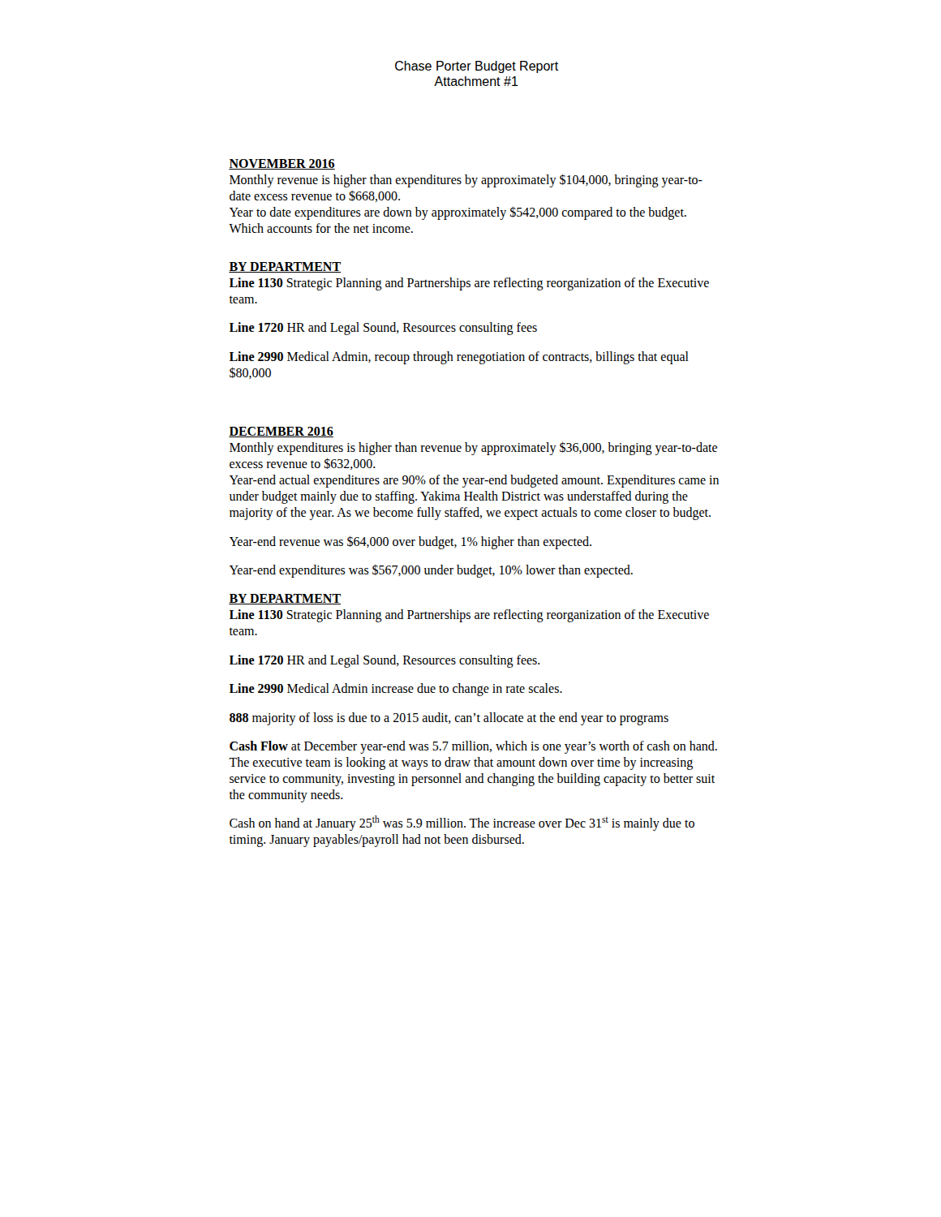Chase Porter Budget Report Attachment #1
NOVEMBER 2016
Monthly revenue is higher than expenditures by approximately $104,000, bringing year-to-date excess revenue to $668,000.
Year to date expenditures are down by approximately $542,000 compared to the budget. Which accounts for the net income.
BY DEPARTMENT
Line 1130 Strategic Planning and Partnerships are reflecting reorganization of the Executive team.
Line 1720 HR and Legal Sound, Resources consulting fees
Line 2990 Medical Admin, recoup through renegotiation of contracts, billings that equal $80,000
DECEMBER 2016
Monthly expenditures is higher than revenue by approximately $36,000, bringing year-to-date excess revenue to $632,000.
Year-end actual expenditures are 90% of the year-end budgeted amount. Expenditures came in under budget mainly due to staffing. Yakima Health District was understaffed during the majority of the year. As we become fully staffed, we expect actuals to come closer to budget.
Year-end revenue was $64,000 over budget, 1% higher than expected.
Year-end expenditures was $567,000 under budget, 10% lower than expected.
BY DEPARTMENT
Line 1130 Strategic Planning and Partnerships are reflecting reorganization of the Executive team.
Line 1720 HR and Legal Sound, Resources consulting fees.
Line 2990 Medical Admin increase due to change in rate scales.
888 majority of loss is due to a 2015 audit, can’t allocate at the end year to programs
Cash Flow at December year-end was 5.7 million, which is one year’s worth of cash on hand. The executive team is looking at ways to draw that amount down over time by increasing service to community, investing in personnel and changing the building capacity to better suit the community needs.
Cash on hand at January 25th was 5.9 million. The increase over Dec 31st is mainly due to timing. January payables/payroll had not been disbursed.